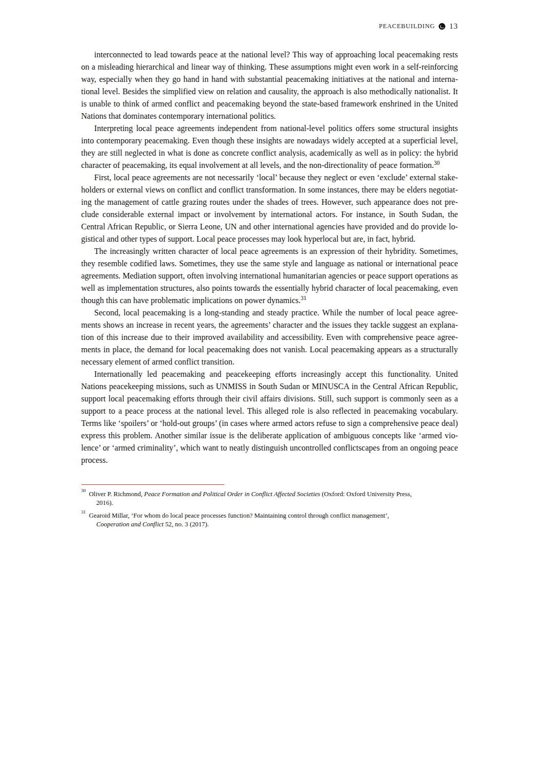Peacebuilding 13
interconnected to lead towards peace at the national level? This way of approaching local peacemaking rests on a misleading hierarchical and linear way of thinking. These assumptions might even work in a self-reinforcing way, especially when they go hand in hand with substantial peacemaking initiatives at the national and international level. Besides the simplified view on relation and causality, the approach is also methodically nationalist. It is unable to think of armed conflict and peacemaking beyond the state-based framework enshrined in the United Nations that dominates contemporary international politics.
Interpreting local peace agreements independent from national-level politics offers some structural insights into contemporary peacemaking. Even though these insights are nowadays widely accepted at a superficial level, they are still neglected in what is done as concrete conflict analysis, academically as well as in policy: the hybrid character of peacemaking, its equal involvement at all levels, and the non-directionality of peace formation.30
First, local peace agreements are not necessarily ‘local’ because they neglect or even ‘exclude’ external stakeholders or external views on conflict and conflict transformation. In some instances, there may be elders negotiating the management of cattle grazing routes under the shades of trees. However, such appearance does not preclude considerable external impact or involvement by international actors. For instance, in South Sudan, the Central African Republic, or Sierra Leone, UN and other international agencies have provided and do provide logistical and other types of support. Local peace processes may look hyperlocal but are, in fact, hybrid.
The increasingly written character of local peace agreements is an expression of their hybridity. Sometimes, they resemble codified laws. Sometimes, they use the same style and language as national or international peace agreements. Mediation support, often involving international humanitarian agencies or peace support operations as well as implementation structures, also points towards the essentially hybrid character of local peacemaking, even though this can have problematic implications on power dynamics.31
Second, local peacemaking is a long-standing and steady practice. While the number of local peace agreements shows an increase in recent years, the agreements’ character and the issues they tackle suggest an explanation of this increase due to their improved availability and accessibility. Even with comprehensive peace agreements in place, the demand for local peacemaking does not vanish. Local peacemaking appears as a structurally necessary element of armed conflict transition.
Internationally led peacemaking and peacekeeping efforts increasingly accept this functionality. United Nations peacekeeping missions, such as UNMISS in South Sudan or MINUSCA in the Central African Republic, support local peacemaking efforts through their civil affairs divisions. Still, such support is commonly seen as a support to a peace process at the national level. This alleged role is also reflected in peacemaking vocabulary. Terms like ‘spoilers’ or ‘hold-out groups’ (in cases where armed actors refuse to sign a comprehensive peace deal) express this problem. Another similar issue is the deliberate application of ambiguous concepts like ‘armed violence’ or ‘armed criminality’, which want to neatly distinguish uncontrolled conflictscapes from an ongoing peace process.
30Oliver P. Richmond, Peace Formation and Political Order in Conflict Affected Societies (Oxford: Oxford University Press, 2016).
31Gearoid Millar, ‘For whom do local peace processes function? Maintaining control through conflict management’, Cooperation and Conflict 52, no. 3 (2017).